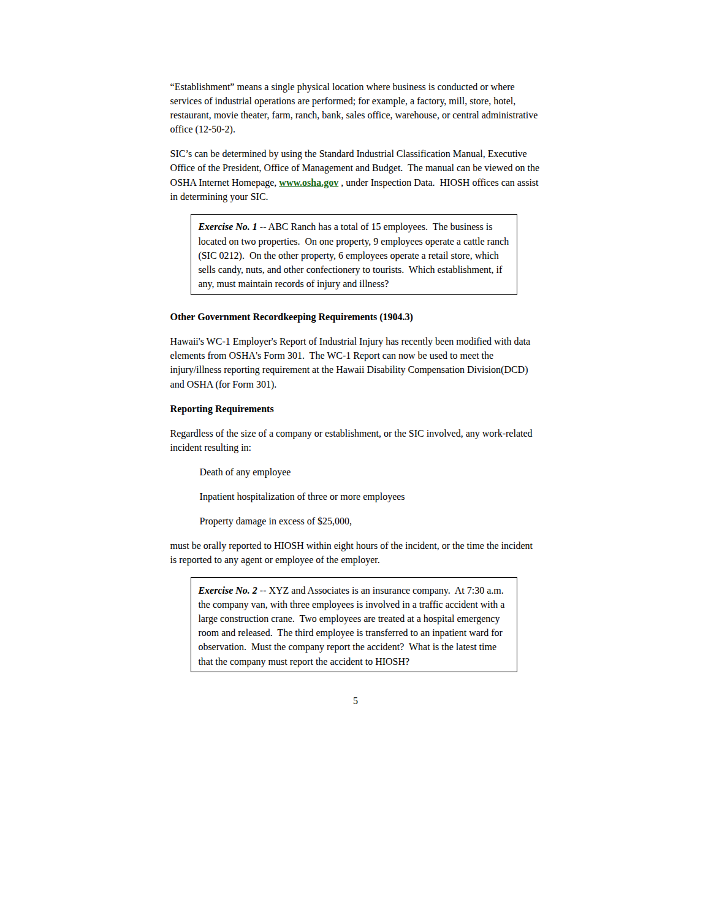“Establishment” means a single physical location where business is conducted or where services of industrial operations are performed; for example, a factory, mill, store, hotel, restaurant, movie theater, farm, ranch, bank, sales office, warehouse, or central administrative office (12-50-2).
SIC’s can be determined by using the Standard Industrial Classification Manual, Executive Office of the President, Office of Management and Budget. The manual can be viewed on the OSHA Internet Homepage, www.osha.gov , under Inspection Data. HIOSH offices can assist in determining your SIC.
Exercise No. 1 -- ABC Ranch has a total of 15 employees. The business is located on two properties. On one property, 9 employees operate a cattle ranch (SIC 0212). On the other property, 6 employees operate a retail store, which sells candy, nuts, and other confectionery to tourists. Which establishment, if any, must maintain records of injury and illness?
Other Government Recordkeeping Requirements (1904.3)
Hawaii's WC-1 Employer's Report of Industrial Injury has recently been modified with data elements from OSHA's Form 301. The WC-1 Report can now be used to meet the injury/illness reporting requirement at the Hawaii Disability Compensation Division(DCD) and OSHA (for Form 301).
Reporting Requirements
Regardless of the size of a company or establishment, or the SIC involved, any work-related incident resulting in:
Death of any employee
Inpatient hospitalization of three or more employees
Property damage in excess of $25,000,
must be orally reported to HIOSH within eight hours of the incident, or the time the incident is reported to any agent or employee of the employer.
Exercise No. 2 -- XYZ and Associates is an insurance company. At 7:30 a.m. the company van, with three employees is involved in a traffic accident with a large construction crane. Two employees are treated at a hospital emergency room and released. The third employee is transferred to an inpatient ward for observation. Must the company report the accident? What is the latest time that the company must report the accident to HIOSH?
5